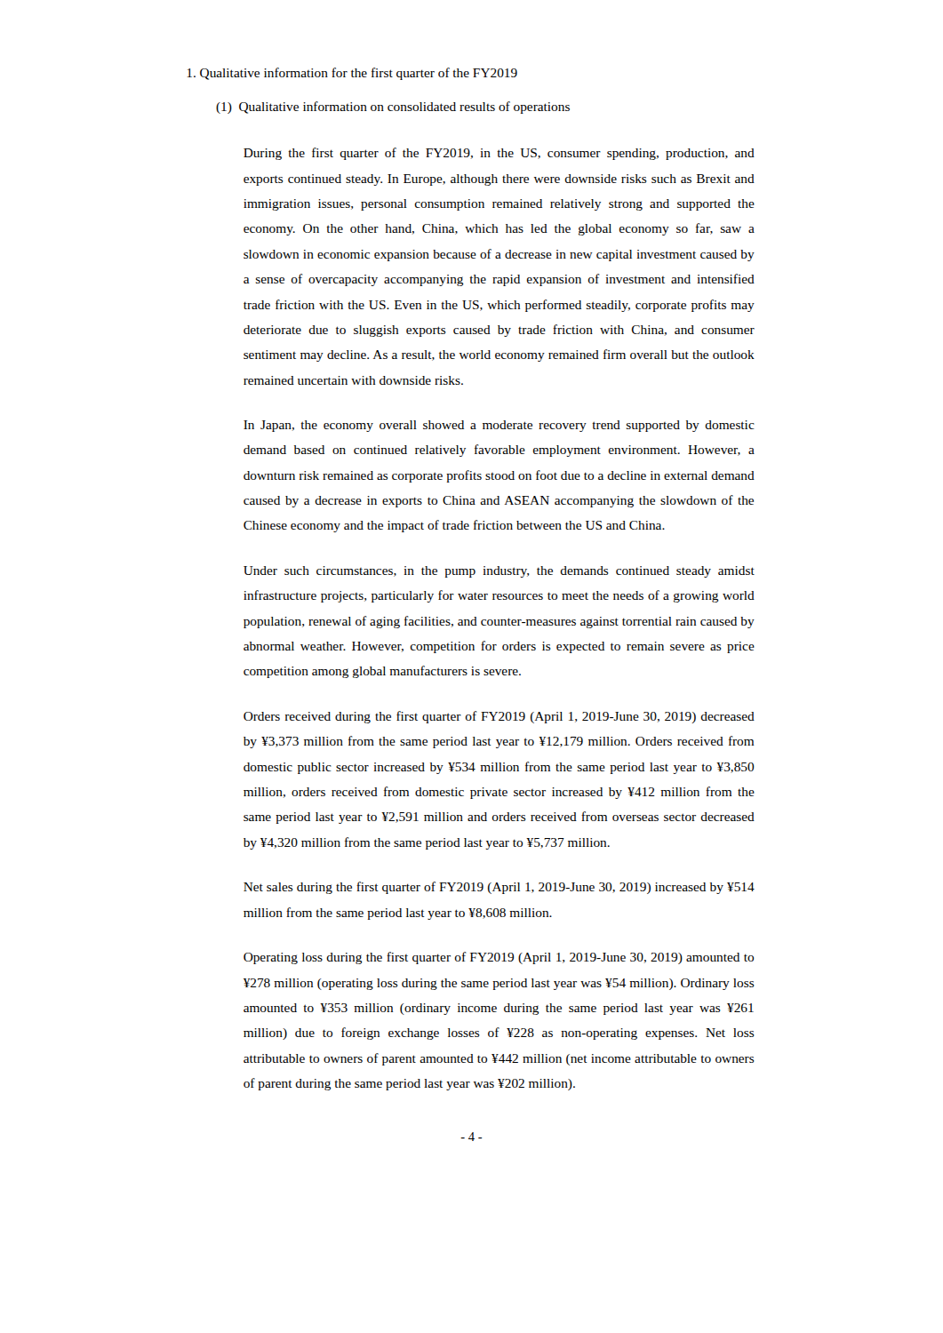1. Qualitative information for the first quarter of the FY2019
(1) Qualitative information on consolidated results of operations
During the first quarter of the FY2019, in the US, consumer spending, production, and exports continued steady. In Europe, although there were downside risks such as Brexit and immigration issues, personal consumption remained relatively strong and supported the economy. On the other hand, China, which has led the global economy so far, saw a slowdown in economic expansion because of a decrease in new capital investment caused by a sense of overcapacity accompanying the rapid expansion of investment and intensified trade friction with the US. Even in the US, which performed steadily, corporate profits may deteriorate due to sluggish exports caused by trade friction with China, and consumer sentiment may decline. As a result, the world economy remained firm overall but the outlook remained uncertain with downside risks.
In Japan, the economy overall showed a moderate recovery trend supported by domestic demand based on continued relatively favorable employment environment. However, a downturn risk remained as corporate profits stood on foot due to a decline in external demand caused by a decrease in exports to China and ASEAN accompanying the slowdown of the Chinese economy and the impact of trade friction between the US and China.
Under such circumstances, in the pump industry, the demands continued steady amidst infrastructure projects, particularly for water resources to meet the needs of a growing world population, renewal of aging facilities, and counter-measures against torrential rain caused by abnormal weather. However, competition for orders is expected to remain severe as price competition among global manufacturers is severe.
Orders received during the first quarter of FY2019 (April 1, 2019-June 30, 2019) decreased by ¥3,373 million from the same period last year to ¥12,179 million. Orders received from domestic public sector increased by ¥534 million from the same period last year to ¥3,850 million, orders received from domestic private sector increased by ¥412 million from the same period last year to ¥2,591 million and orders received from overseas sector decreased by ¥4,320 million from the same period last year to ¥5,737 million.
Net sales during the first quarter of FY2019 (April 1, 2019-June 30, 2019) increased by ¥514 million from the same period last year to ¥8,608 million.
Operating loss during the first quarter of FY2019 (April 1, 2019-June 30, 2019) amounted to ¥278 million (operating loss during the same period last year was ¥54 million). Ordinary loss amounted to ¥353 million (ordinary income during the same period last year was ¥261 million) due to foreign exchange losses of ¥228 as non-operating expenses. Net loss attributable to owners of parent amounted to ¥442 million (net income attributable to owners of parent during the same period last year was ¥202 million).
- 4 -